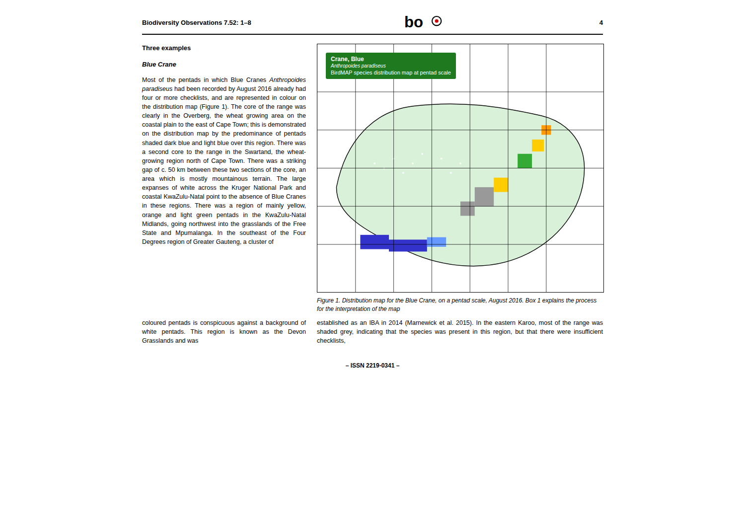Biodiversity Observations 7.52: 1–8
4
Three examples
Blue Crane
Most of the pentads in which Blue Cranes Anthropoides paradiseus had been recorded by August 2016 already had four or more checklists, and are represented in colour on the distribution map (Figure 1). The core of the range was clearly in the Overberg, the wheat growing area on the coastal plain to the east of Cape Town; this is demonstrated on the distribution map by the predominance of pentads shaded dark blue and light blue over this region. There was a second core to the range in the Swartand, the wheat-growing region north of Cape Town. There was a striking gap of c. 50 km between these two sections of the core, an area which is mostly mountainous terrain. The large expanses of white across the Kruger National Park and coastal KwaZulu-Natal point to the absence of Blue Cranes in these regions. There was a region of mainly yellow, orange and light green pentads in the KwaZulu-Natal Midlands, going northwest into the grasslands of the Free State and Mpumalanga. In the southeast of the Four Degrees region of Greater Gauteng, a cluster of
Crane, Blue
Anthropoides paradiseus
BirdMAP species distribution map at pentad scale
Figure 1. Distribution map for the Blue Crane, on a pentad scale, August 2016. Box 1 explains the process for the interpretation of the map
coloured pentads is conspicuous against a background of white pentads. This region is known as the Devon Grasslands and was
established as an IBA in 2014 (Marnewick et al. 2015). In the eastern Karoo, most of the range was shaded grey, indicating that the species was present in this region, but that there were insufficient checklists,
– ISSN 2219-0341 –